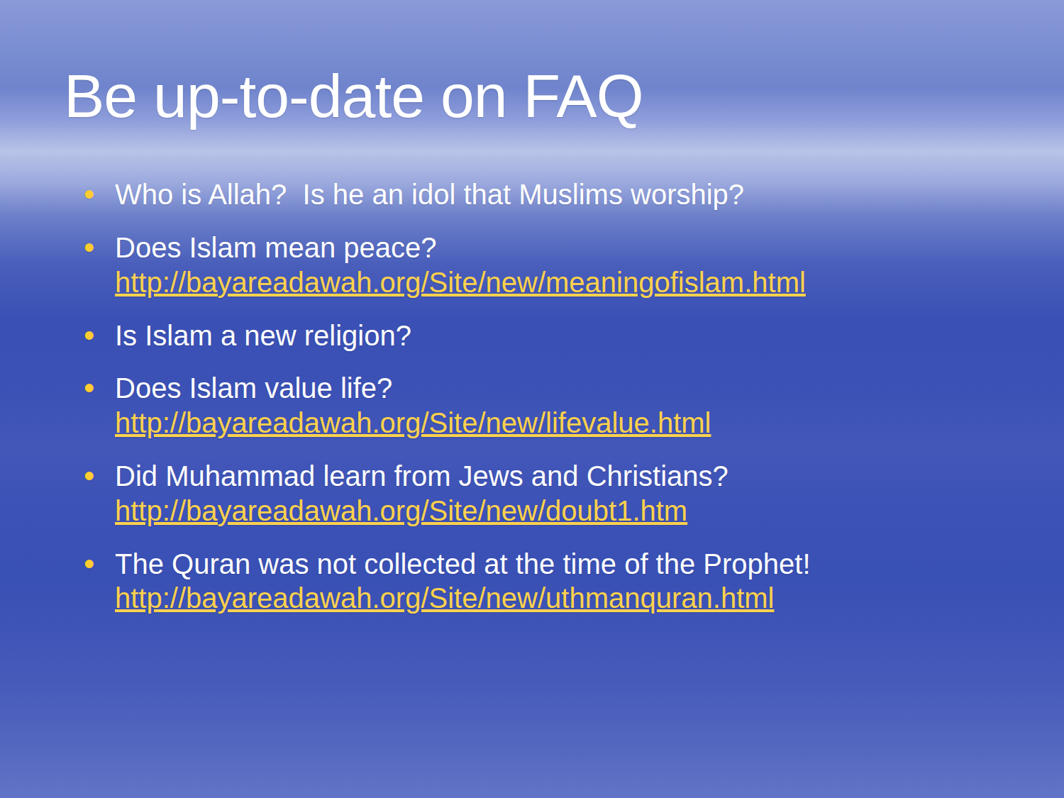Be up-to-date on FAQ
Who is Allah? Is he an idol that Muslims worship?
Does Islam mean peace?http://bayareadawah.org/Site/new/meaningofislam.html
Is Islam a new religion?
Does Islam value life?http://bayareadawah.org/Site/new/lifevalue.html
Did Muhammad learn from Jews and Christians?http://bayareadawah.org/Site/new/doubt1.htm
The Quran was not collected at the time of the Prophet!http://bayareadawah.org/Site/new/uthmanquran.html